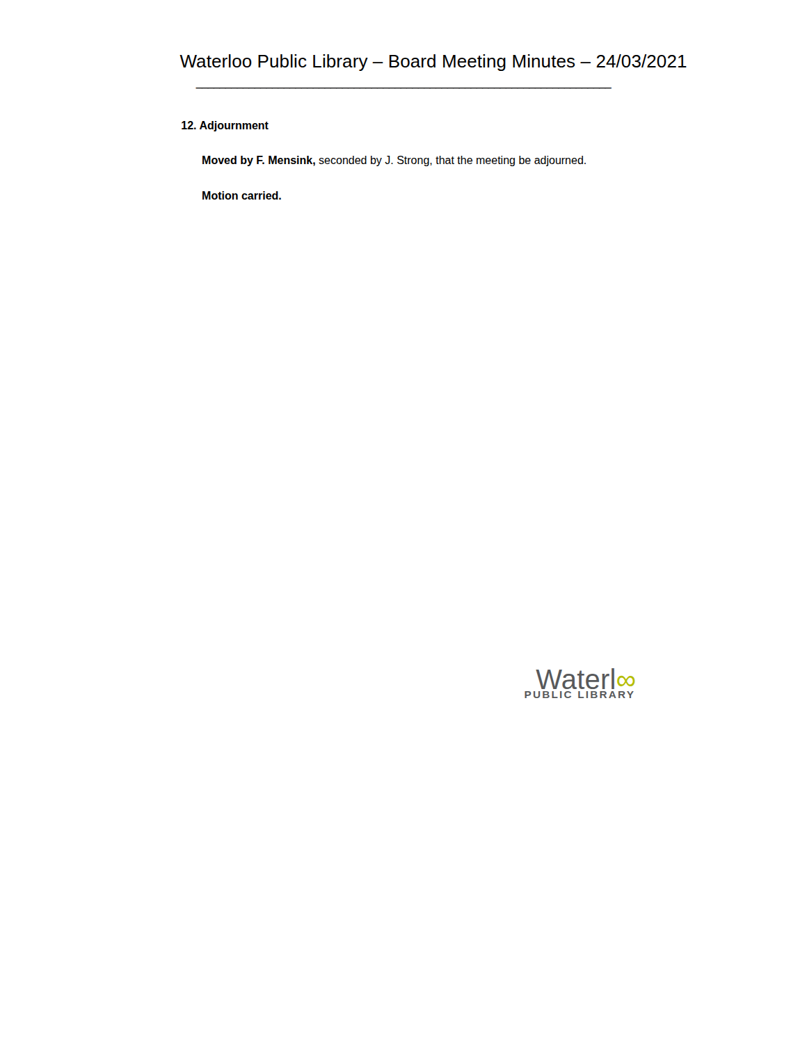Waterloo Public Library – Board Meeting Minutes – 24/03/2021
_______________________________________________________________________
12. Adjournment
Moved by F. Mensink, seconded by J. Strong, that the meeting be adjourned.
Motion carried.
Waterl∞
PUBLIC LIBRARY